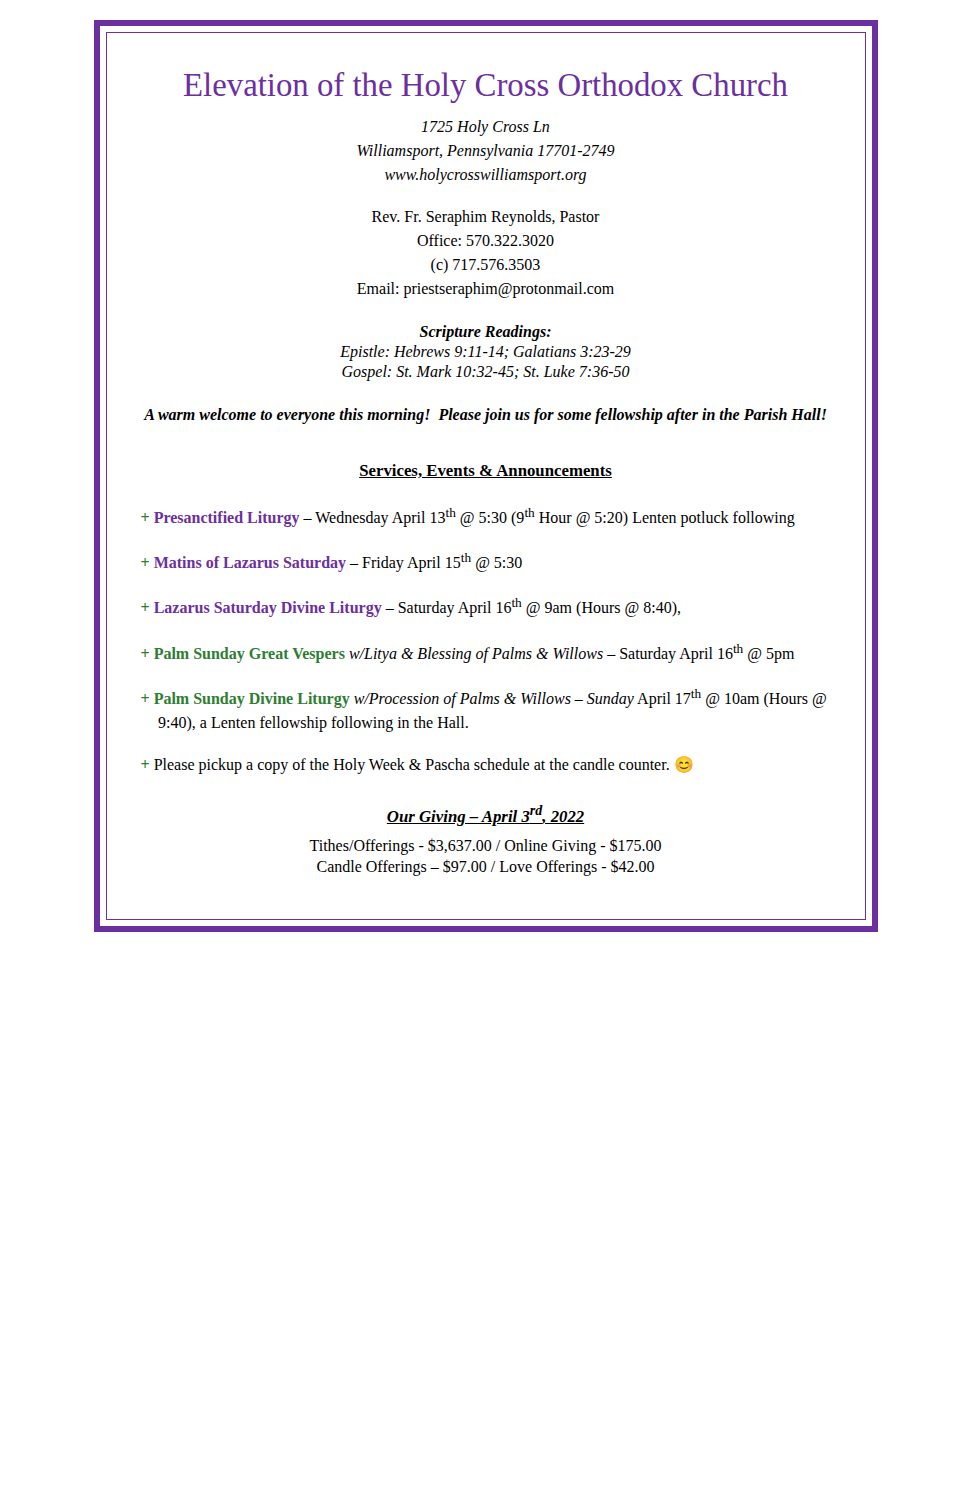Elevation of the Holy Cross Orthodox Church
1725 Holy Cross Ln
Williamsport, Pennsylvania 17701-2749
www.holycrosswilliamsport.org
Rev. Fr. Seraphim Reynolds, Pastor
Office: 570.322.3020
(c) 717.576.3503
Email: priestseraphim@protonmail.com
Scripture Readings:
Epistle: Hebrews 9:11-14; Galatians 3:23-29
Gospel: St. Mark 10:32-45; St. Luke 7:36-50
A warm welcome to everyone this morning! Please join us for some fellowship after in the Parish Hall!
Services, Events & Announcements
+ Presanctified Liturgy – Wednesday April 13th @ 5:30 (9th Hour @ 5:20) Lenten potluck following
+ Matins of Lazarus Saturday – Friday April 15th @ 5:30
+ Lazarus Saturday Divine Liturgy – Saturday April 16th @ 9am (Hours @ 8:40),
+ Palm Sunday Great Vespers w/Litya & Blessing of Palms & Willows – Saturday April 16th @ 5pm
+ Palm Sunday Divine Liturgy w/Procession of Palms & Willows – Sunday April 17th @ 10am (Hours @ 9:40), a Lenten fellowship following in the Hall.
+ Please pickup a copy of the Holy Week & Pascha schedule at the candle counter. 😊
Our Giving – April 3rd, 2022
Tithes/Offerings - $3,637.00 / Online Giving - $175.00
Candle Offerings – $97.00 / Love Offerings - $42.00